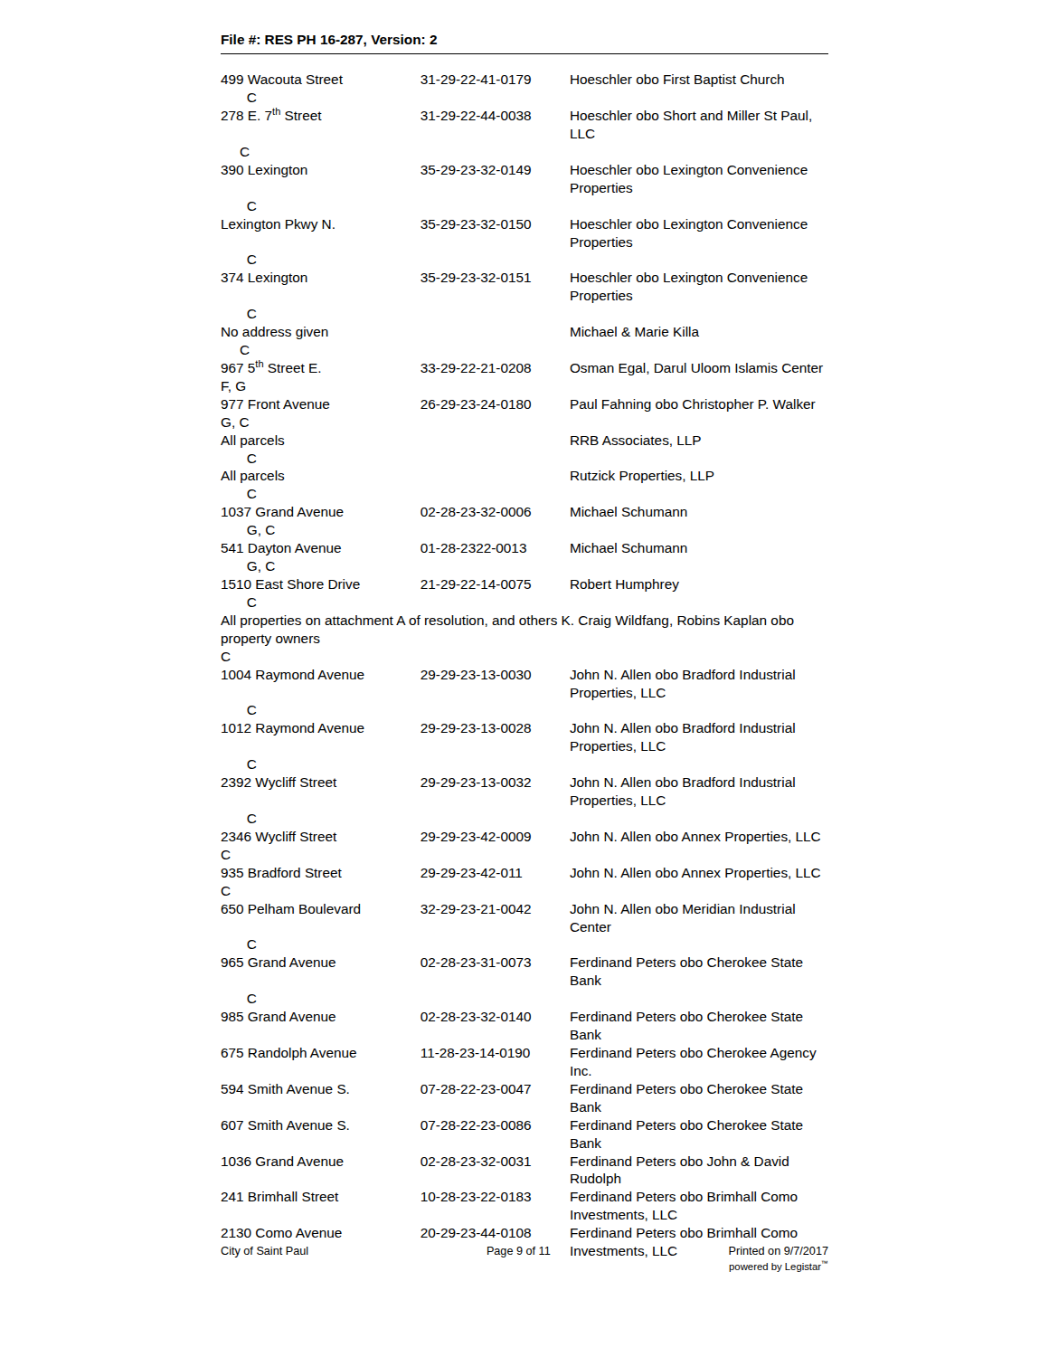File #: RES PH 16-287, Version: 2
| 499 Wacouta Street | 31-29-22-41-0179 | Hoeschler obo First Baptist Church |
| C | | |
| 278 E. 7 th Street | 31-29-22-44-0038 | Hoeschler obo Short and Miller St Paul, LLC |
| C | | |
| 390 Lexington | 35-29-23-32-0149 | Hoeschler obo Lexington Convenience Properties |
| C | | |
| Lexington Pkwy N. | 35-29-23-32-0150 | Hoeschler obo Lexington Convenience Properties |
| C | | |
| 374 Lexington | 35-29-23-32-0151 | Hoeschler obo Lexington Convenience Properties |
| C | | |
| No address given | | Michael & Marie Killa |
| C | | |
| 967 5 th Street E. | 33-29-22-21-0208 | Osman Egal, Darul Uloom Islamis Center |
| F, G | | |
| 977 Front Avenue | 26-29-23-24-0180 | Paul Fahning obo Christopher P. Walker |
| G, C | | |
| All parcels | | RRB Associates, LLP |
| C | | |
| All parcels | | Rutzick Properties, LLP |
| C | | |
| 1037 Grand Avenue | 02-28-23-32-0006 | Michael Schumann |
| G, C | | |
| 541 Dayton Avenue | 01-28-2322-0013 | Michael Schumann |
| G, C | | |
| 1510 East Shore Drive | 21-29-22-14-0075 | Robert Humphrey |
| C | | |
All properties on attachment A of resolution, and others K. Craig Wildfang, Robins Kaplan obo property owners
C
| 1004 Raymond Avenue | 29-29-23-13-0030 | John N. Allen obo Bradford Industrial Properties, LLC |
| C | | |
| 1012 Raymond Avenue | 29-29-23-13-0028 | John N. Allen obo Bradford Industrial Properties, LLC |
| C | | |
| 2392 Wycliff Street | 29-29-23-13-0032 | John N. Allen obo Bradford Industrial Properties, LLC |
| C | | |
| 2346 Wycliff Street | 29-29-23-42-0009 | John N. Allen obo Annex Properties, LLC |
| C | | |
| 935 Bradford Street | 29-29-23-42-011 | John N. Allen obo Annex Properties, LLC |
| C | | |
| 650 Pelham Boulevard | 32-29-23-21-0042 | John N. Allen obo Meridian Industrial Center |
| C | | |
| 965 Grand Avenue | 02-28-23-31-0073 | Ferdinand Peters obo Cherokee State Bank |
| C | | |
| 985 Grand Avenue | 02-28-23-32-0140 | Ferdinand Peters obo Cherokee State Bank |
| 675 Randolph Avenue | 11-28-23-14-0190 | Ferdinand Peters obo Cherokee Agency Inc. |
| 594 Smith Avenue S. | 07-28-22-23-0047 | Ferdinand Peters obo Cherokee State Bank |
| 607 Smith Avenue S. | 07-28-22-23-0086 | Ferdinand Peters obo Cherokee State Bank |
| 1036 Grand Avenue | 02-28-23-32-0031 | Ferdinand Peters obo John & David Rudolph |
| 241 Brimhall Street | 10-28-23-22-0183 | Ferdinand Peters obo Brimhall Como Investments, LLC |
| 2130 Como Avenue | 20-29-23-44-0108 | Ferdinand Peters obo Brimhall Como Investments, LLC |
City of Saint Paul Page 9 of 11 Printed on 9/7/2017
powered by Legistar™